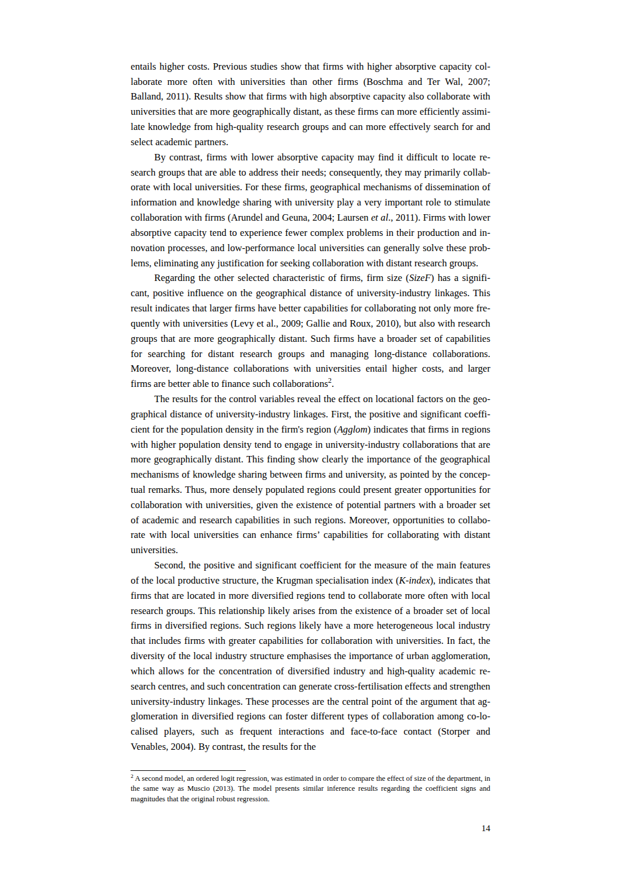entails higher costs. Previous studies show that firms with higher absorptive capacity collaborate more often with universities than other firms (Boschma and Ter Wal, 2007; Balland, 2011). Results show that firms with high absorptive capacity also collaborate with universities that are more geographically distant, as these firms can more efficiently assimilate knowledge from high-quality research groups and can more effectively search for and select academic partners.
By contrast, firms with lower absorptive capacity may find it difficult to locate research groups that are able to address their needs; consequently, they may primarily collaborate with local universities. For these firms, geographical mechanisms of dissemination of information and knowledge sharing with university play a very important role to stimulate collaboration with firms (Arundel and Geuna, 2004; Laursen et al., 2011). Firms with lower absorptive capacity tend to experience fewer complex problems in their production and innovation processes, and low-performance local universities can generally solve these problems, eliminating any justification for seeking collaboration with distant research groups.
Regarding the other selected characteristic of firms, firm size (SizeF) has a significant, positive influence on the geographical distance of university-industry linkages. This result indicates that larger firms have better capabilities for collaborating not only more frequently with universities (Levy et al., 2009; Gallie and Roux, 2010), but also with research groups that are more geographically distant. Such firms have a broader set of capabilities for searching for distant research groups and managing long-distance collaborations. Moreover, long-distance collaborations with universities entail higher costs, and larger firms are better able to finance such collaborations2.
The results for the control variables reveal the effect on locational factors on the geographical distance of university-industry linkages. First, the positive and significant coefficient for the population density in the firm's region (Agglom) indicates that firms in regions with higher population density tend to engage in university-industry collaborations that are more geographically distant. This finding show clearly the importance of the geographical mechanisms of knowledge sharing between firms and university, as pointed by the conceptual remarks. Thus, more densely populated regions could present greater opportunities for collaboration with universities, given the existence of potential partners with a broader set of academic and research capabilities in such regions. Moreover, opportunities to collaborate with local universities can enhance firms’ capabilities for collaborating with distant universities.
Second, the positive and significant coefficient for the measure of the main features of the local productive structure, the Krugman specialisation index (K-index), indicates that firms that are located in more diversified regions tend to collaborate more often with local research groups. This relationship likely arises from the existence of a broader set of local firms in diversified regions. Such regions likely have a more heterogeneous local industry that includes firms with greater capabilities for collaboration with universities. In fact, the diversity of the local industry structure emphasises the importance of urban agglomeration, which allows for the concentration of diversified industry and high-quality academic research centres, and such concentration can generate cross-fertilisation effects and strengthen university-industry linkages. These processes are the central point of the argument that agglomeration in diversified regions can foster different types of collaboration among co-localised players, such as frequent interactions and face-to-face contact (Storper and Venables, 2004). By contrast, the results for the
2 A second model, an ordered logit regression, was estimated in order to compare the effect of size of the department, in the same way as Muscio (2013). The model presents similar inference results regarding the coefficient signs and magnitudes that the original robust regression.
14